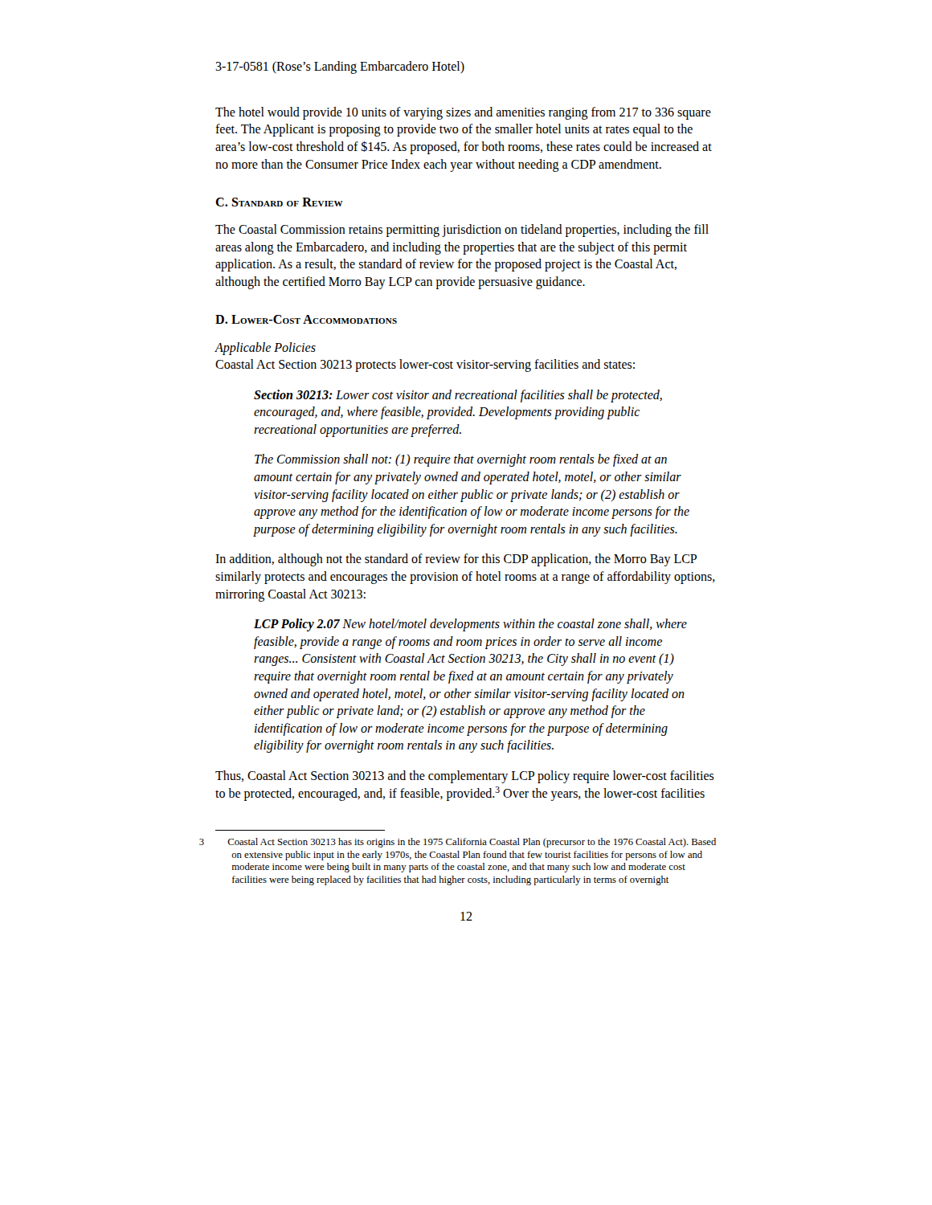3-17-0581 (Rose’s Landing Embarcadero Hotel)
The hotel would provide 10 units of varying sizes and amenities ranging from 217 to 336 square feet. The Applicant is proposing to provide two of the smaller hotel units at rates equal to the area’s low-cost threshold of $145. As proposed, for both rooms, these rates could be increased at no more than the Consumer Price Index each year without needing a CDP amendment.
C. Standard of Review
The Coastal Commission retains permitting jurisdiction on tideland properties, including the fill areas along the Embarcadero, and including the properties that are the subject of this permit application. As a result, the standard of review for the proposed project is the Coastal Act, although the certified Morro Bay LCP can provide persuasive guidance.
D. Lower-Cost Accommodations
Applicable Policies
Coastal Act Section 30213 protects lower-cost visitor-serving facilities and states:
Section 30213: Lower cost visitor and recreational facilities shall be protected, encouraged, and, where feasible, provided. Developments providing public recreational opportunities are preferred.
The Commission shall not: (1) require that overnight room rentals be fixed at an amount certain for any privately owned and operated hotel, motel, or other similar visitor-serving facility located on either public or private lands; or (2) establish or approve any method for the identification of low or moderate income persons for the purpose of determining eligibility for overnight room rentals in any such facilities.
In addition, although not the standard of review for this CDP application, the Morro Bay LCP similarly protects and encourages the provision of hotel rooms at a range of affordability options, mirroring Coastal Act 30213:
LCP Policy 2.07 New hotel/motel developments within the coastal zone shall, where feasible, provide a range of rooms and room prices in order to serve all income ranges... Consistent with Coastal Act Section 30213, the City shall in no event (1) require that overnight room rental be fixed at an amount certain for any privately owned and operated hotel, motel, or other similar visitor-serving facility located on either public or private land; or (2) establish or approve any method for the identification of low or moderate income persons for the purpose of determining eligibility for overnight room rentals in any such facilities.
Thus, Coastal Act Section 30213 and the complementary LCP policy require lower-cost facilities to be protected, encouraged, and, if feasible, provided.3 Over the years, the lower-cost facilities
3 Coastal Act Section 30213 has its origins in the 1975 California Coastal Plan (precursor to the 1976 Coastal Act). Based on extensive public input in the early 1970s, the Coastal Plan found that few tourist facilities for persons of low and moderate income were being built in many parts of the coastal zone, and that many such low and moderate cost facilities were being replaced by facilities that had higher costs, including particularly in terms of overnight
12